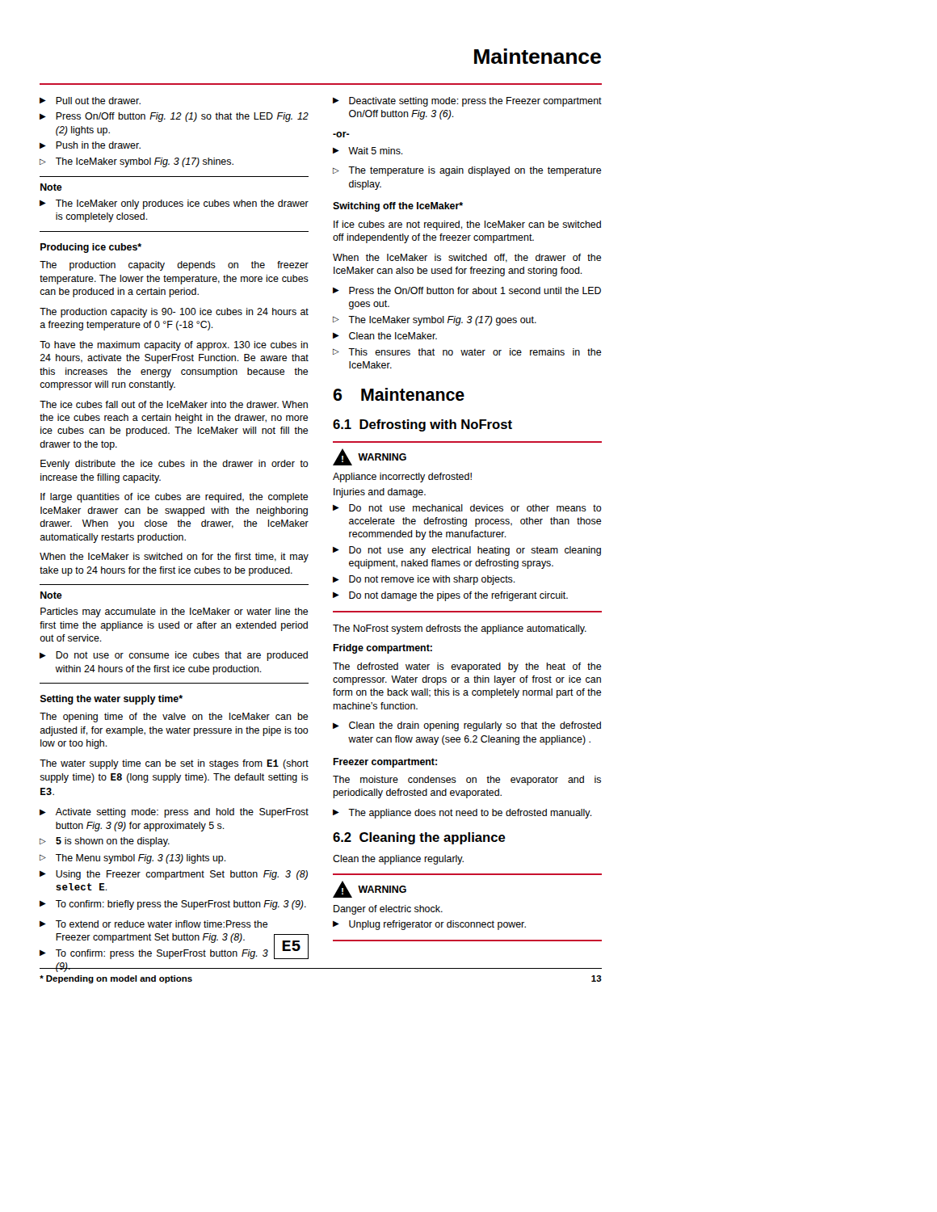Maintenance
Pull out the drawer.
Press On/Off button Fig. 12 (1) so that the LED Fig. 12 (2) lights up.
Push in the drawer.
The IceMaker symbol Fig. 3 (17) shines.
Note
The IceMaker only produces ice cubes when the drawer is completely closed.
Producing ice cubes*
The production capacity depends on the freezer temperature. The lower the temperature, the more ice cubes can be produced in a certain period.
The production capacity is 90- 100 ice cubes in 24 hours at a freezing temperature of 0 °F (-18 °C).
To have the maximum capacity of approx. 130 ice cubes in 24 hours, activate the SuperFrost Function. Be aware that this increases the energy consumption because the compressor will run constantly.
The ice cubes fall out of the IceMaker into the drawer. When the ice cubes reach a certain height in the drawer, no more ice cubes can be produced. The IceMaker will not fill the drawer to the top.
Evenly distribute the ice cubes in the drawer in order to increase the filling capacity.
If large quantities of ice cubes are required, the complete IceMaker drawer can be swapped with the neighboring drawer. When you close the drawer, the IceMaker automatically restarts production.
When the IceMaker is switched on for the first time, it may take up to 24 hours for the first ice cubes to be produced.
Note
Particles may accumulate in the IceMaker or water line the first time the appliance is used or after an extended period out of service.
Do not use or consume ice cubes that are produced within 24 hours of the first ice cube production.
Setting the water supply time*
The opening time of the valve on the IceMaker can be adjusted if, for example, the water pressure in the pipe is too low or too high.
The water supply time can be set in stages from E1 (short supply time) to E8 (long supply time). The default setting is E3.
Activate setting mode: press and hold the SuperFrost button Fig. 3 (9) for approximately 5 s.
5 is shown on the display.
The Menu symbol Fig. 3 (13) lights up.
Using the Freezer compartment Set button Fig. 3 (8) select E.
To confirm: briefly press the SuperFrost button Fig. 3 (9).
To extend or reduce water inflow time:Press the Freezer compartment Set button Fig. 3 (8).
To confirm: press the SuperFrost button Fig. 3 (9).
E5
Deactivate setting mode: press the Freezer compartment On/Off button Fig. 3 (6).
-or-
Wait 5 mins.
The temperature is again displayed on the temperature display.
Switching off the IceMaker*
If ice cubes are not required, the IceMaker can be switched off independently of the freezer compartment.
When the IceMaker is switched off, the drawer of the IceMaker can also be used for freezing and storing food.
Press the On/Off button for about 1 second until the LED goes out.
The IceMaker symbol Fig. 3 (17) goes out.
Clean the IceMaker.
This ensures that no water or ice remains in the IceMaker.
6 Maintenance
6.1 Defrosting with NoFrost
WARNING
Appliance incorrectly defrosted!
Injuries and damage.
Do not use mechanical devices or other means to accelerate the defrosting process, other than those recommended by the manufacturer.
Do not use any electrical heating or steam cleaning equipment, naked flames or defrosting sprays.
Do not remove ice with sharp objects.
Do not damage the pipes of the refrigerant circuit.
The NoFrost system defrosts the appliance automatically.
Fridge compartment:
The defrosted water is evaporated by the heat of the compressor. Water drops or a thin layer of frost or ice can form on the back wall; this is a completely normal part of the machine’s function.
Clean the drain opening regularly so that the defrosted water can flow away (see 6.2 Cleaning the appliance) .
Freezer compartment:
The moisture condenses on the evaporator and is periodically defrosted and evaporated.
The appliance does not need to be defrosted manually.
6.2 Cleaning the appliance
Clean the appliance regularly.
WARNING
Danger of electric shock.
Unplug refrigerator or disconnect power.
* Depending on model and options
13